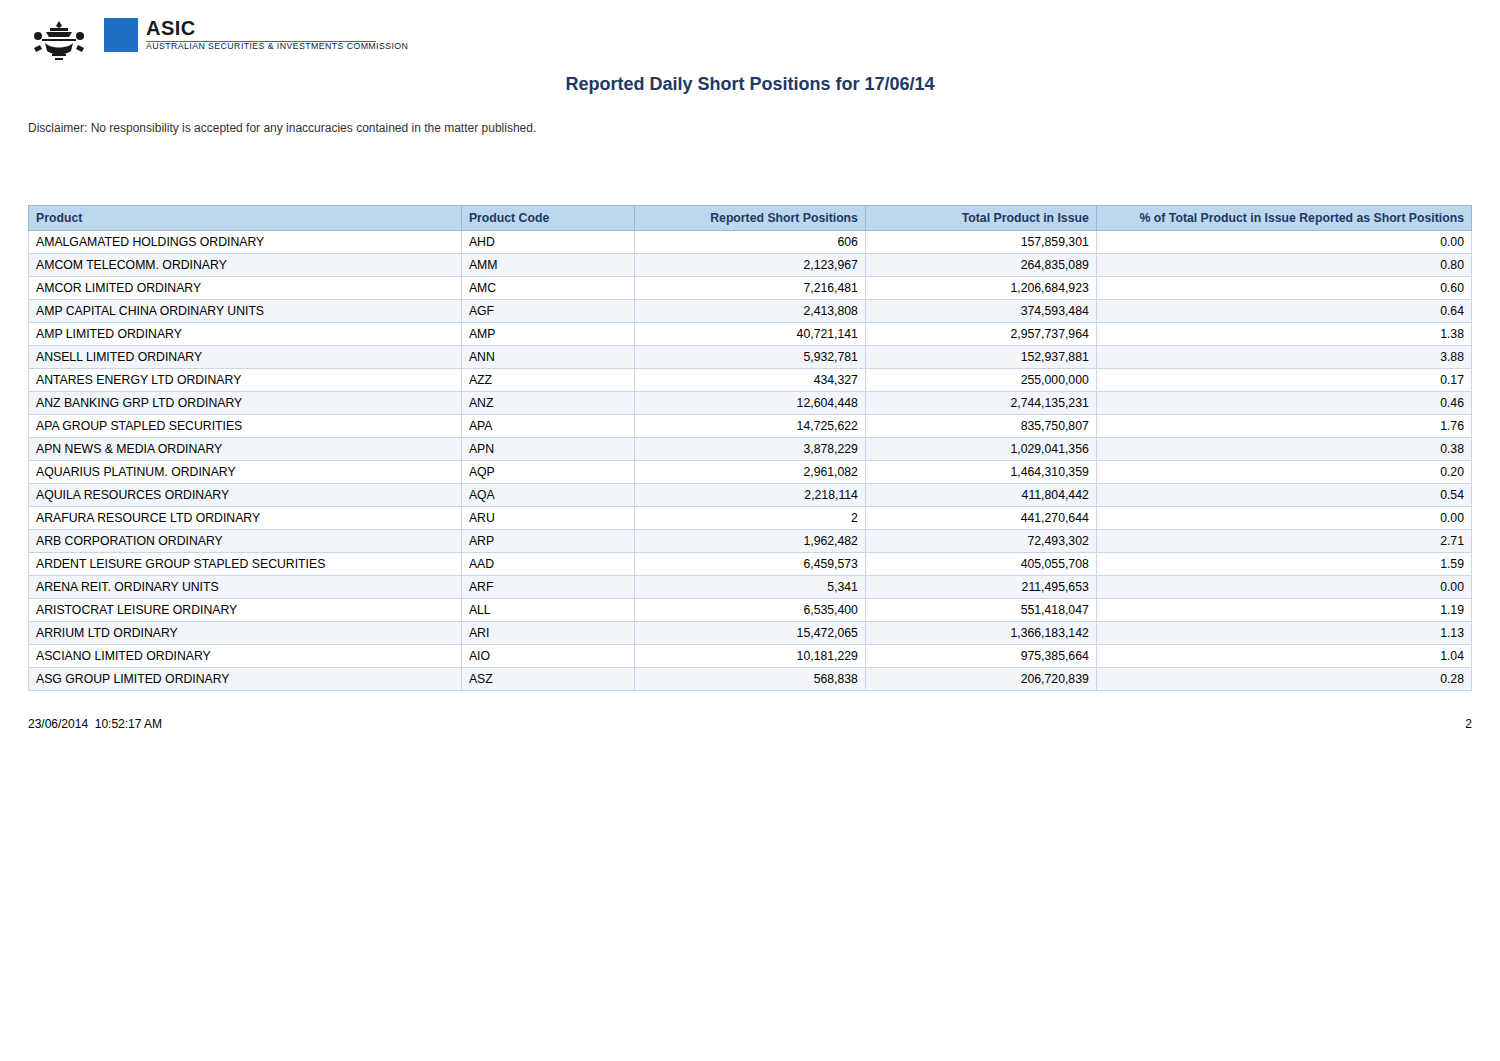ASIC
Australian Securities & Investments Commission
Reported Daily Short Positions for 17/06/14
Disclaimer: No responsibility is accepted for any inaccuracies contained in the matter published.
| Product | Product Code | Reported Short Positions | Total Product in Issue | % of Total Product in Issue Reported as Short Positions |
| --- | --- | --- | --- | --- |
| AMALGAMATED HOLDINGS ORDINARY | AHD | 606 | 157,859,301 | 0.00 |
| AMCOM TELECOMM. ORDINARY | AMM | 2,123,967 | 264,835,089 | 0.80 |
| AMCOR LIMITED ORDINARY | AMC | 7,216,481 | 1,206,684,923 | 0.60 |
| AMP CAPITAL CHINA ORDINARY UNITS | AGF | 2,413,808 | 374,593,484 | 0.64 |
| AMP LIMITED ORDINARY | AMP | 40,721,141 | 2,957,737,964 | 1.38 |
| ANSELL LIMITED ORDINARY | ANN | 5,932,781 | 152,937,881 | 3.88 |
| ANTARES ENERGY LTD ORDINARY | AZZ | 434,327 | 255,000,000 | 0.17 |
| ANZ BANKING GRP LTD ORDINARY | ANZ | 12,604,448 | 2,744,135,231 | 0.46 |
| APA GROUP STAPLED SECURITIES | APA | 14,725,622 | 835,750,807 | 1.76 |
| APN NEWS & MEDIA ORDINARY | APN | 3,878,229 | 1,029,041,356 | 0.38 |
| AQUARIUS PLATINUM. ORDINARY | AQP | 2,961,082 | 1,464,310,359 | 0.20 |
| AQUILA RESOURCES ORDINARY | AQA | 2,218,114 | 411,804,442 | 0.54 |
| ARAFURA RESOURCE LTD ORDINARY | ARU | 2 | 441,270,644 | 0.00 |
| ARB CORPORATION ORDINARY | ARP | 1,962,482 | 72,493,302 | 2.71 |
| ARDENT LEISURE GROUP STAPLED SECURITIES | AAD | 6,459,573 | 405,055,708 | 1.59 |
| ARENA REIT. ORDINARY UNITS | ARF | 5,341 | 211,495,653 | 0.00 |
| ARISTOCRAT LEISURE ORDINARY | ALL | 6,535,400 | 551,418,047 | 1.19 |
| ARRIUM LTD ORDINARY | ARI | 15,472,065 | 1,366,183,142 | 1.13 |
| ASCIANO LIMITED ORDINARY | AIO | 10,181,229 | 975,385,664 | 1.04 |
| ASG GROUP LIMITED ORDINARY | ASZ | 568,838 | 206,720,839 | 0.28 |
23/06/2014 10:52:17 AM
2